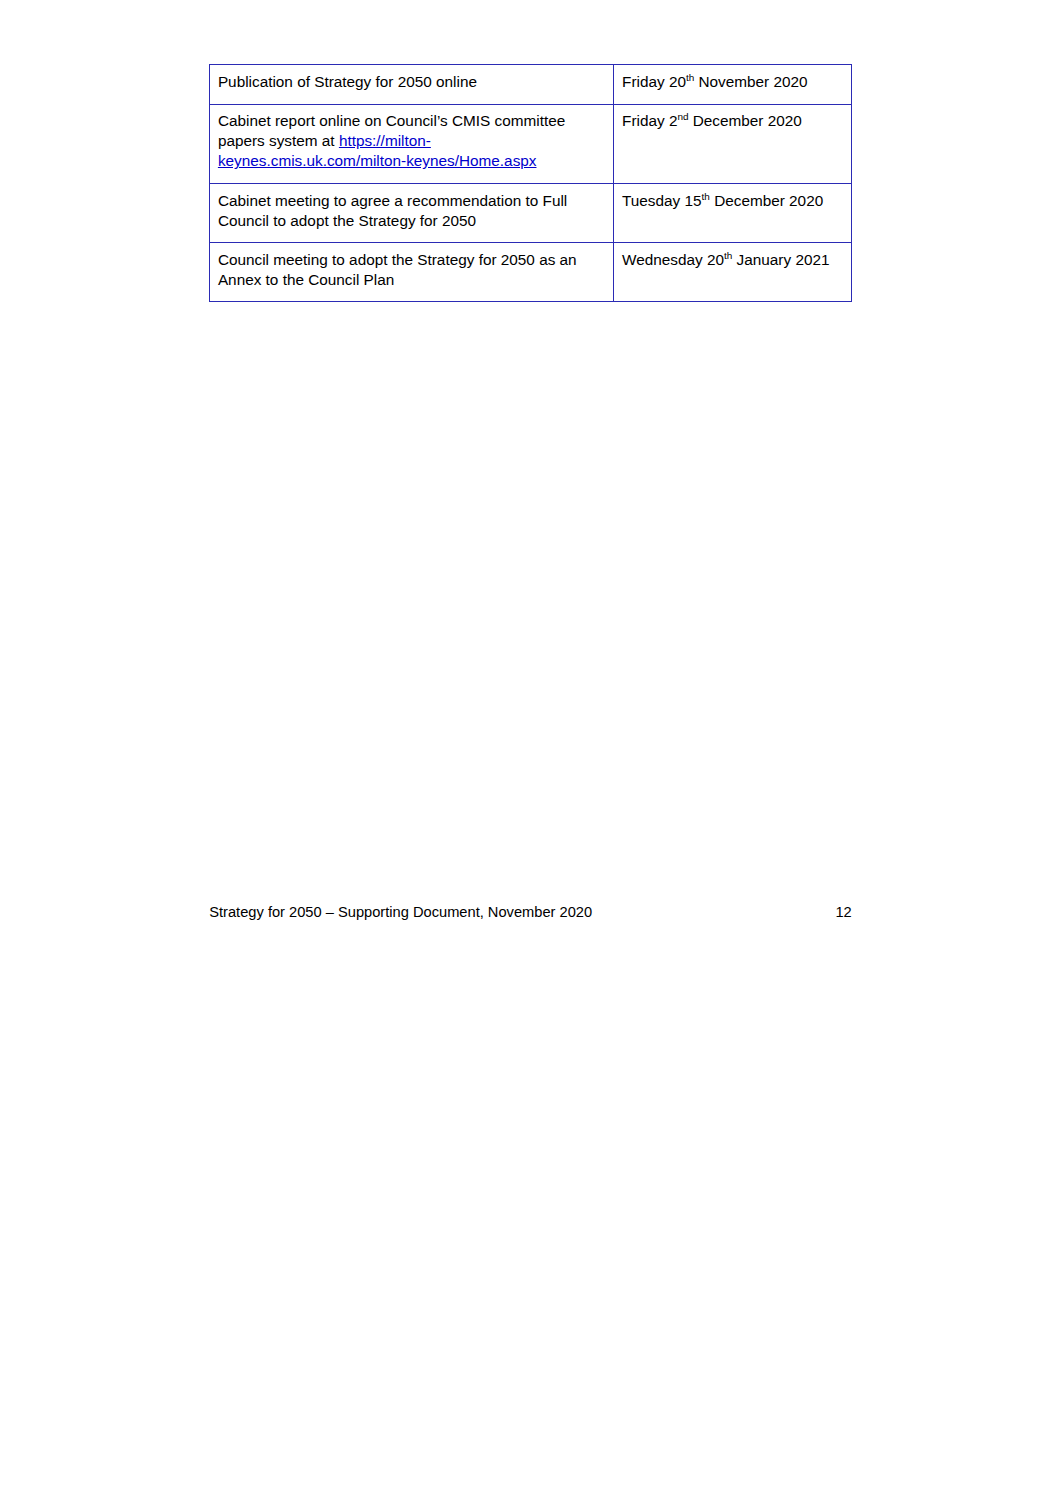| Publication of Strategy for 2050 online | Friday 20 th November 2020 |
| Cabinet report online on Council’s CMIS committee papers system at https://milton-keynes.cmis.uk.com/milton-keynes/Home.aspx | Friday 2 nd December 2020 |
| Cabinet meeting to agree a recommendation to Full Council to adopt the Strategy for 2050 | Tuesday 15 th December 2020 |
| Council meeting to adopt the Strategy for 2050 as an Annex to the Council Plan | Wednesday 20 th January 2021 |
Strategy for 2050 – Supporting Document, November 2020 12